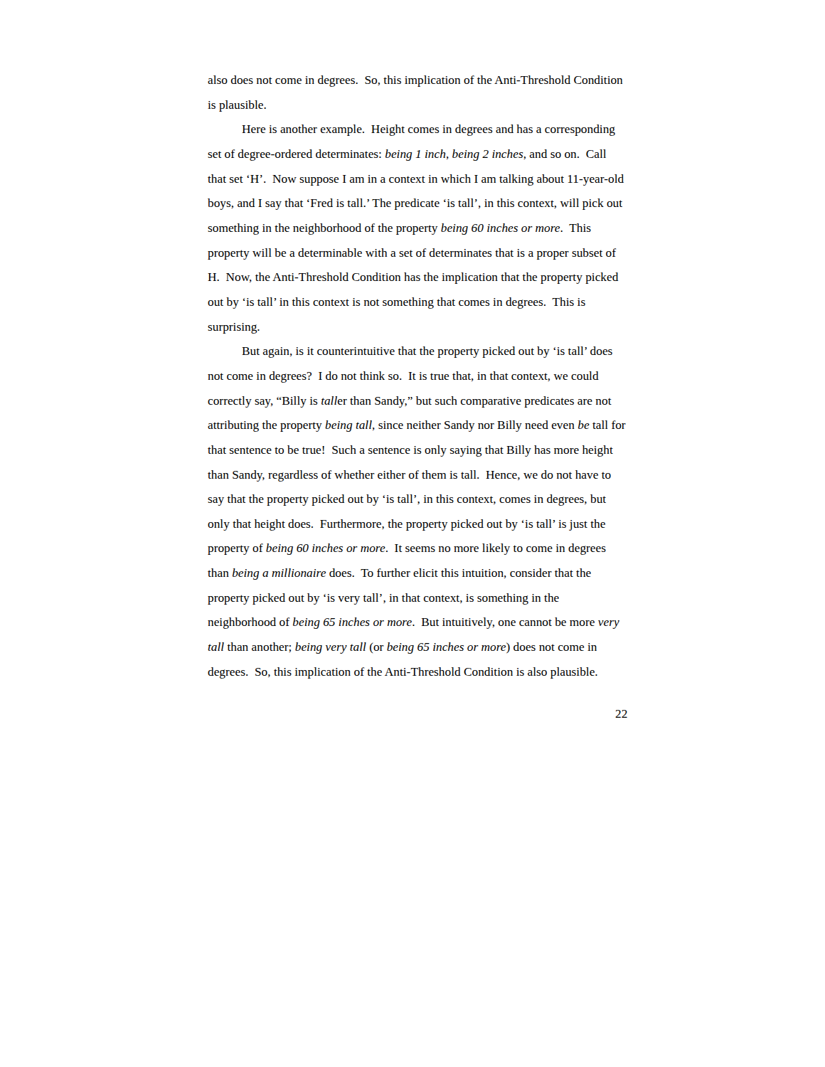also does not come in degrees. So, this implication of the Anti-Threshold Condition is plausible.
Here is another example. Height comes in degrees and has a corresponding set of degree-ordered determinates: being 1 inch, being 2 inches, and so on. Call that set ‘H’. Now suppose I am in a context in which I am talking about 11-year-old boys, and I say that ‘Fred is tall.’ The predicate ‘is tall’, in this context, will pick out something in the neighborhood of the property being 60 inches or more. This property will be a determinable with a set of determinates that is a proper subset of H. Now, the Anti-Threshold Condition has the implication that the property picked out by ‘is tall’ in this context is not something that comes in degrees. This is surprising.
But again, is it counterintuitive that the property picked out by ‘is tall’ does not come in degrees? I do not think so. It is true that, in that context, we could correctly say, “Billy is taller than Sandy,” but such comparative predicates are not attributing the property being tall, since neither Sandy nor Billy need even be tall for that sentence to be true! Such a sentence is only saying that Billy has more height than Sandy, regardless of whether either of them is tall. Hence, we do not have to say that the property picked out by ‘is tall’, in this context, comes in degrees, but only that height does. Furthermore, the property picked out by ‘is tall’ is just the property of being 60 inches or more. It seems no more likely to come in degrees than being a millionaire does. To further elicit this intuition, consider that the property picked out by ‘is very tall’, in that context, is something in the neighborhood of being 65 inches or more. But intuitively, one cannot be more very tall than another; being very tall (or being 65 inches or more) does not come in degrees. So, this implication of the Anti-Threshold Condition is also plausible.
22